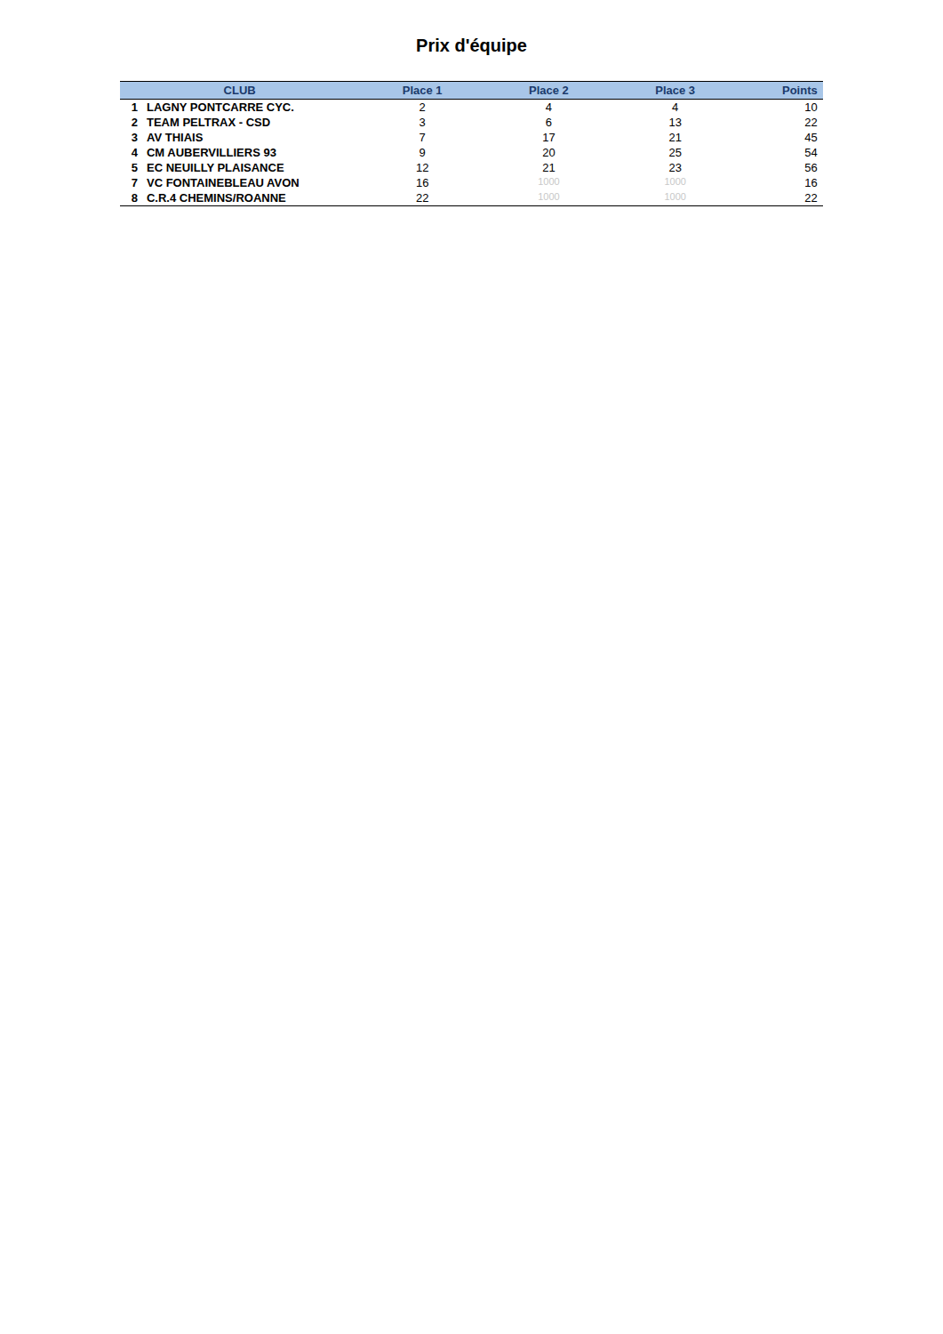Prix d'équipe
| CLUB | Place 1 | Place 2 | Place 3 | Points |
| --- | --- | --- | --- | --- |
| 1 | LAGNY PONTCARRE CYC. | 2 | 4 | 4 | 10 |
| 2 | TEAM PELTRAX - CSD | 3 | 6 | 13 | 22 |
| 3 | AV THIAIS | 7 | 17 | 21 | 45 |
| 4 | CM AUBERVILLIERS 93 | 9 | 20 | 25 | 54 |
| 5 | EC NEUILLY PLAISANCE | 12 | 21 | 23 | 56 |
| 7 | VC FONTAINEBLEAU AVON | 16 | 1000 | 1000 | 16 |
| 8 | C.R.4 CHEMINS/ROANNE | 22 | 1000 | 1000 | 22 |